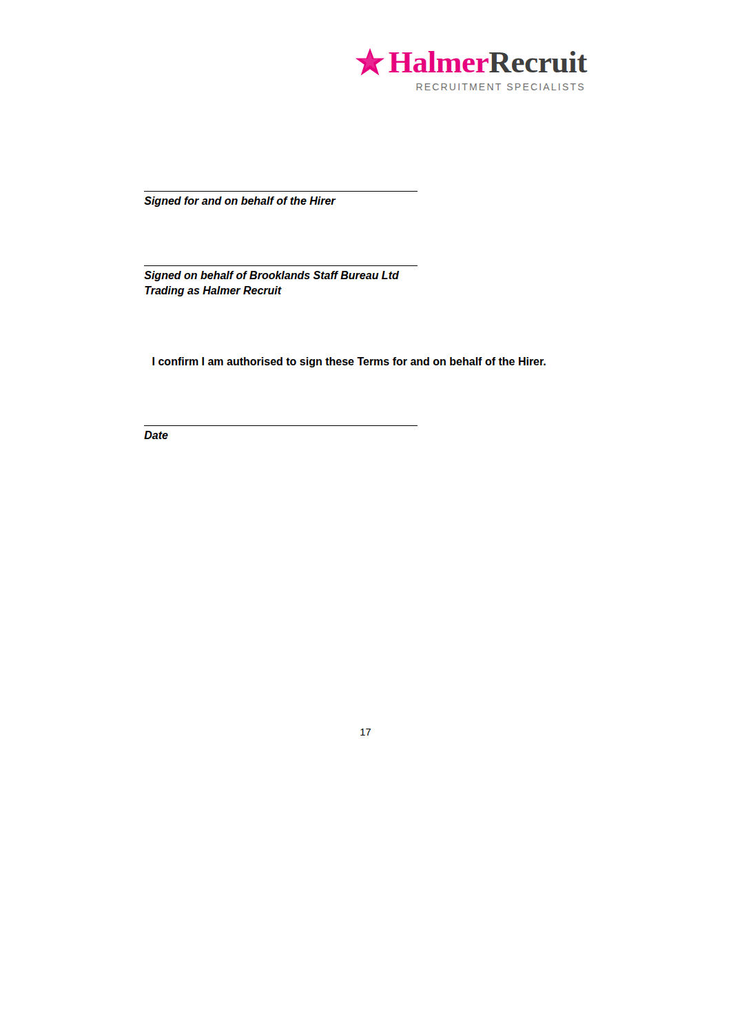Halmer Recruit
RECRUITMENT SPECIALISTS
Signed for and on behalf of the Hirer
Signed on behalf of Brooklands Staff Bureau Ltd
Trading as Halmer Recruit
I confirm I am authorised to sign these Terms for and on behalf of the Hirer.
Date
17